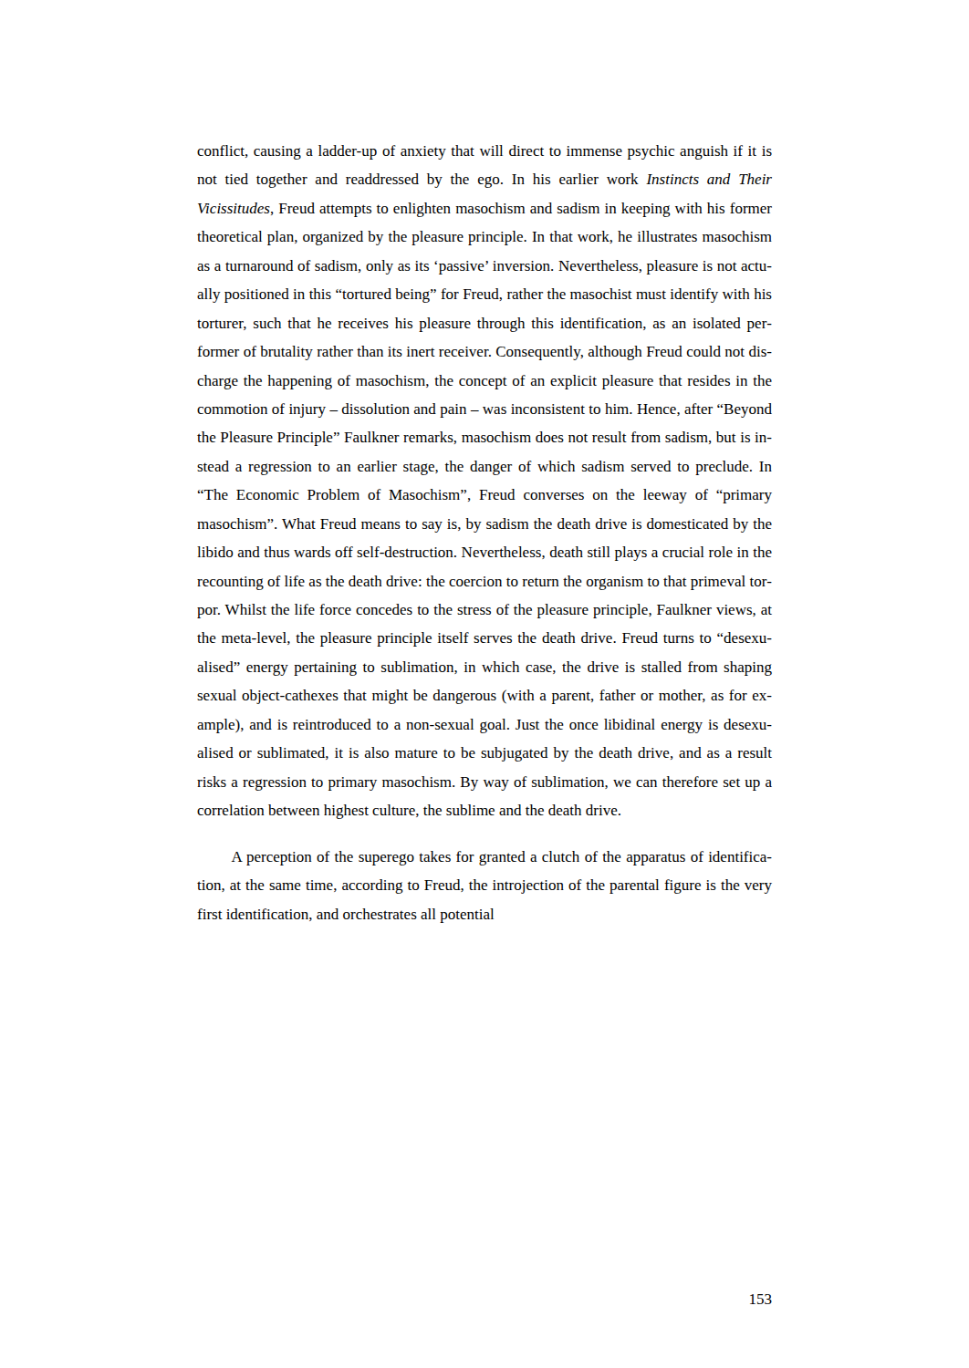conflict, causing a ladder-up of anxiety that will direct to immense psychic anguish if it is not tied together and readdressed by the ego. In his earlier work Instincts and Their Vicissitudes, Freud attempts to enlighten masochism and sadism in keeping with his former theoretical plan, organized by the pleasure principle. In that work, he illustrates masochism as a turnaround of sadism, only as its ‘passive’ inversion. Nevertheless, pleasure is not actually positioned in this “tortured being” for Freud, rather the masochist must identify with his torturer, such that he receives his pleasure through this identification, as an isolated performer of brutality rather than its inert receiver. Consequently, although Freud could not discharge the happening of masochism, the concept of an explicit pleasure that resides in the commotion of injury – dissolution and pain – was inconsistent to him. Hence, after “Beyond the Pleasure Principle” Faulkner remarks, masochism does not result from sadism, but is instead a regression to an earlier stage, the danger of which sadism served to preclude. In “The Economic Problem of Masochism”, Freud converses on the leeway of “primary masochism”. What Freud means to say is, by sadism the death drive is domesticated by the libido and thus wards off self-destruction. Nevertheless, death still plays a crucial role in the recounting of life as the death drive: the coercion to return the organism to that primeval torpor. Whilst the life force concedes to the stress of the pleasure principle, Faulkner views, at the meta-level, the pleasure principle itself serves the death drive. Freud turns to “desexualised” energy pertaining to sublimation, in which case, the drive is stalled from shaping sexual object-cathexes that might be dangerous (with a parent, father or mother, as for example), and is reintroduced to a non-sexual goal. Just the once libidinal energy is desexualised or sublimated, it is also mature to be subjugated by the death drive, and as a result risks a regression to primary masochism. By way of sublimation, we can therefore set up a correlation between highest culture, the sublime and the death drive.
A perception of the superego takes for granted a clutch of the apparatus of identification, at the same time, according to Freud, the introjection of the parental figure is the very first identification, and orchestrates all potential
153